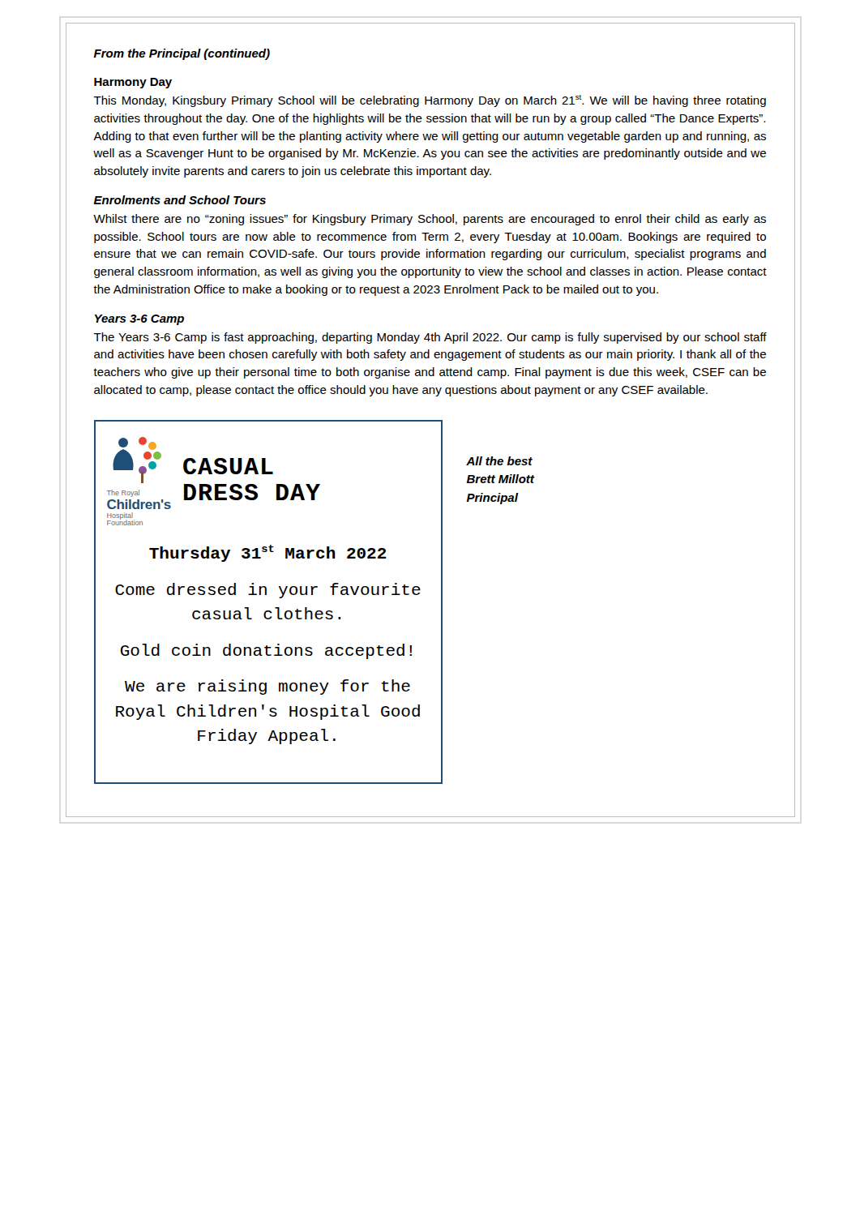From the Principal (continued)
Harmony Day
This Monday, Kingsbury Primary School will be celebrating Harmony Day on March 21st. We will be having three rotating activities throughout the day. One of the highlights will be the session that will be run by a group called “The Dance Experts”. Adding to that even further will be the planting activity where we will getting our autumn vegetable garden up and running, as well as a Scavenger Hunt to be organised by Mr. McKenzie. As you can see the activities are predominantly outside and we absolutely invite parents and carers to join us celebrate this important day.
Enrolments and School Tours
Whilst there are no “zoning issues” for Kingsbury Primary School, parents are encouraged to enrol their child as early as possible. School tours are now able to recommence from Term 2, every Tuesday at 10.00am. Bookings are required to ensure that we can remain COVID-safe. Our tours provide information regarding our curriculum, specialist programs and general classroom information, as well as giving you the opportunity to view the school and classes in action. Please contact the Administration Office to make a booking or to request a 2023 Enrolment Pack to be mailed out to you.
Years 3-6 Camp
The Years 3-6 Camp is fast approaching, departing Monday 4th April 2022. Our camp is fully supervised by our school staff and activities have been chosen carefully with both safety and engagement of students as our main priority. I thank all of the teachers who give up their personal time to both organise and attend camp. Final payment is due this week, CSEF can be allocated to camp, please contact the office should you have any questions about payment or any CSEF available.
The Royal Children's Hospital Foundation
CASUAL
DRESS DAY
Thursday 31st March 2022
Come dressed in your favourite casual clothes.
Gold coin donations accepted!
We are raising money for the Royal Children's Hospital Good Friday Appeal.
All the best
Brett Millott
Principal